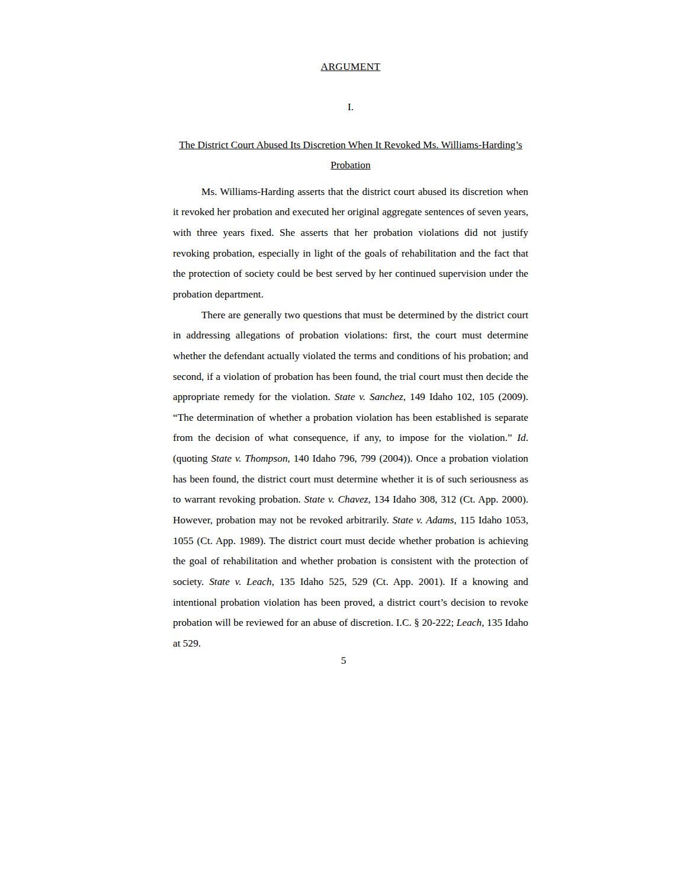ARGUMENT
I.
The District Court Abused Its Discretion When It Revoked Ms. Williams-Harding’s Probation
Ms. Williams-Harding asserts that the district court abused its discretion when it revoked her probation and executed her original aggregate sentences of seven years, with three years fixed. She asserts that her probation violations did not justify revoking probation, especially in light of the goals of rehabilitation and the fact that the protection of society could be best served by her continued supervision under the probation department.
There are generally two questions that must be determined by the district court in addressing allegations of probation violations: first, the court must determine whether the defendant actually violated the terms and conditions of his probation; and second, if a violation of probation has been found, the trial court must then decide the appropriate remedy for the violation. State v. Sanchez, 149 Idaho 102, 105 (2009). “The determination of whether a probation violation has been established is separate from the decision of what consequence, if any, to impose for the violation.” Id. (quoting State v. Thompson, 140 Idaho 796, 799 (2004)). Once a probation violation has been found, the district court must determine whether it is of such seriousness as to warrant revoking probation. State v. Chavez, 134 Idaho 308, 312 (Ct. App. 2000). However, probation may not be revoked arbitrarily. State v. Adams, 115 Idaho 1053, 1055 (Ct. App. 1989). The district court must decide whether probation is achieving the goal of rehabilitation and whether probation is consistent with the protection of society. State v. Leach, 135 Idaho 525, 529 (Ct. App. 2001). If a knowing and intentional probation violation has been proved, a district court’s decision to revoke probation will be reviewed for an abuse of discretion. I.C. § 20-222; Leach, 135 Idaho at 529.
5